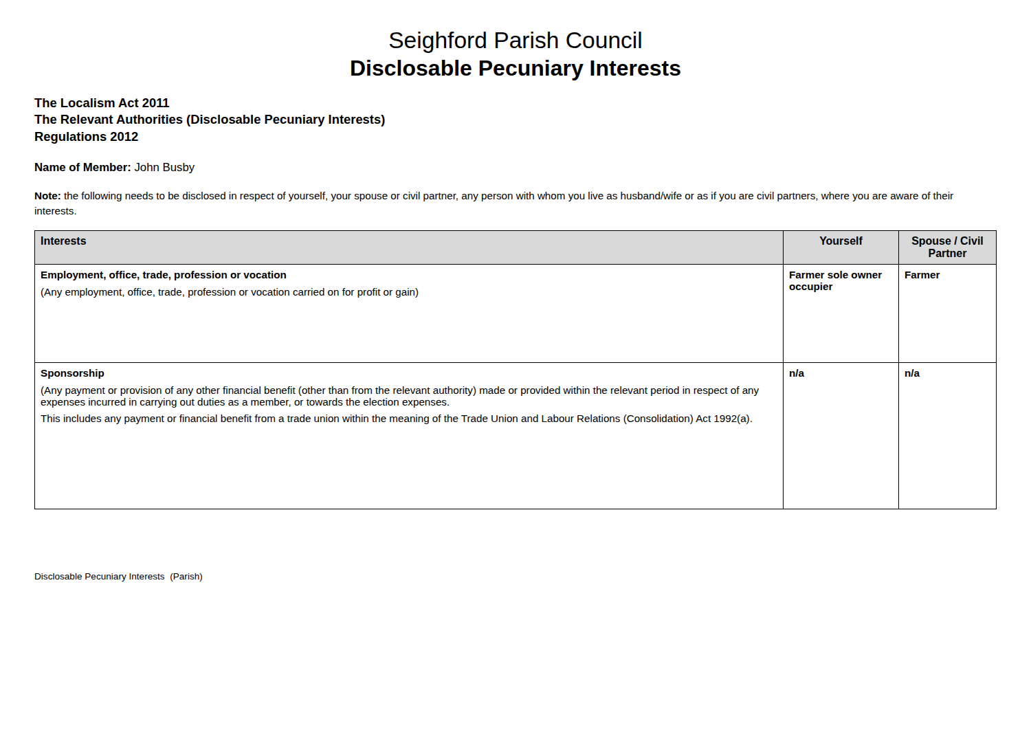Seighford Parish Council
Disclosable Pecuniary Interests
The Localism Act 2011
The Relevant Authorities (Disclosable Pecuniary Interests)
Regulations 2012
Name of Member: John Busby
Note: the following needs to be disclosed in respect of yourself, your spouse or civil partner, any person with whom you live as husband/wife or as if you are civil partners, where you are aware of their interests.
| Interests | Yourself | Spouse / Civil Partner |
| --- | --- | --- |
| Employment, office, trade, profession or vocation (Any employment, office, trade, profession or vocation carried on for profit or gain) | Farmer sole owner occupier | Farmer |
| Sponsorship (Any payment or provision of any other financial benefit (other than from the relevant authority) made or provided within the relevant period in respect of any expenses incurred in carrying out duties as a member, or towards the election expenses. This includes any payment or financial benefit from a trade union within the meaning of the Trade Union and Labour Relations (Consolidation) Act 1992(a). | n/a | n/a |
Disclosable Pecuniary Interests (Parish)